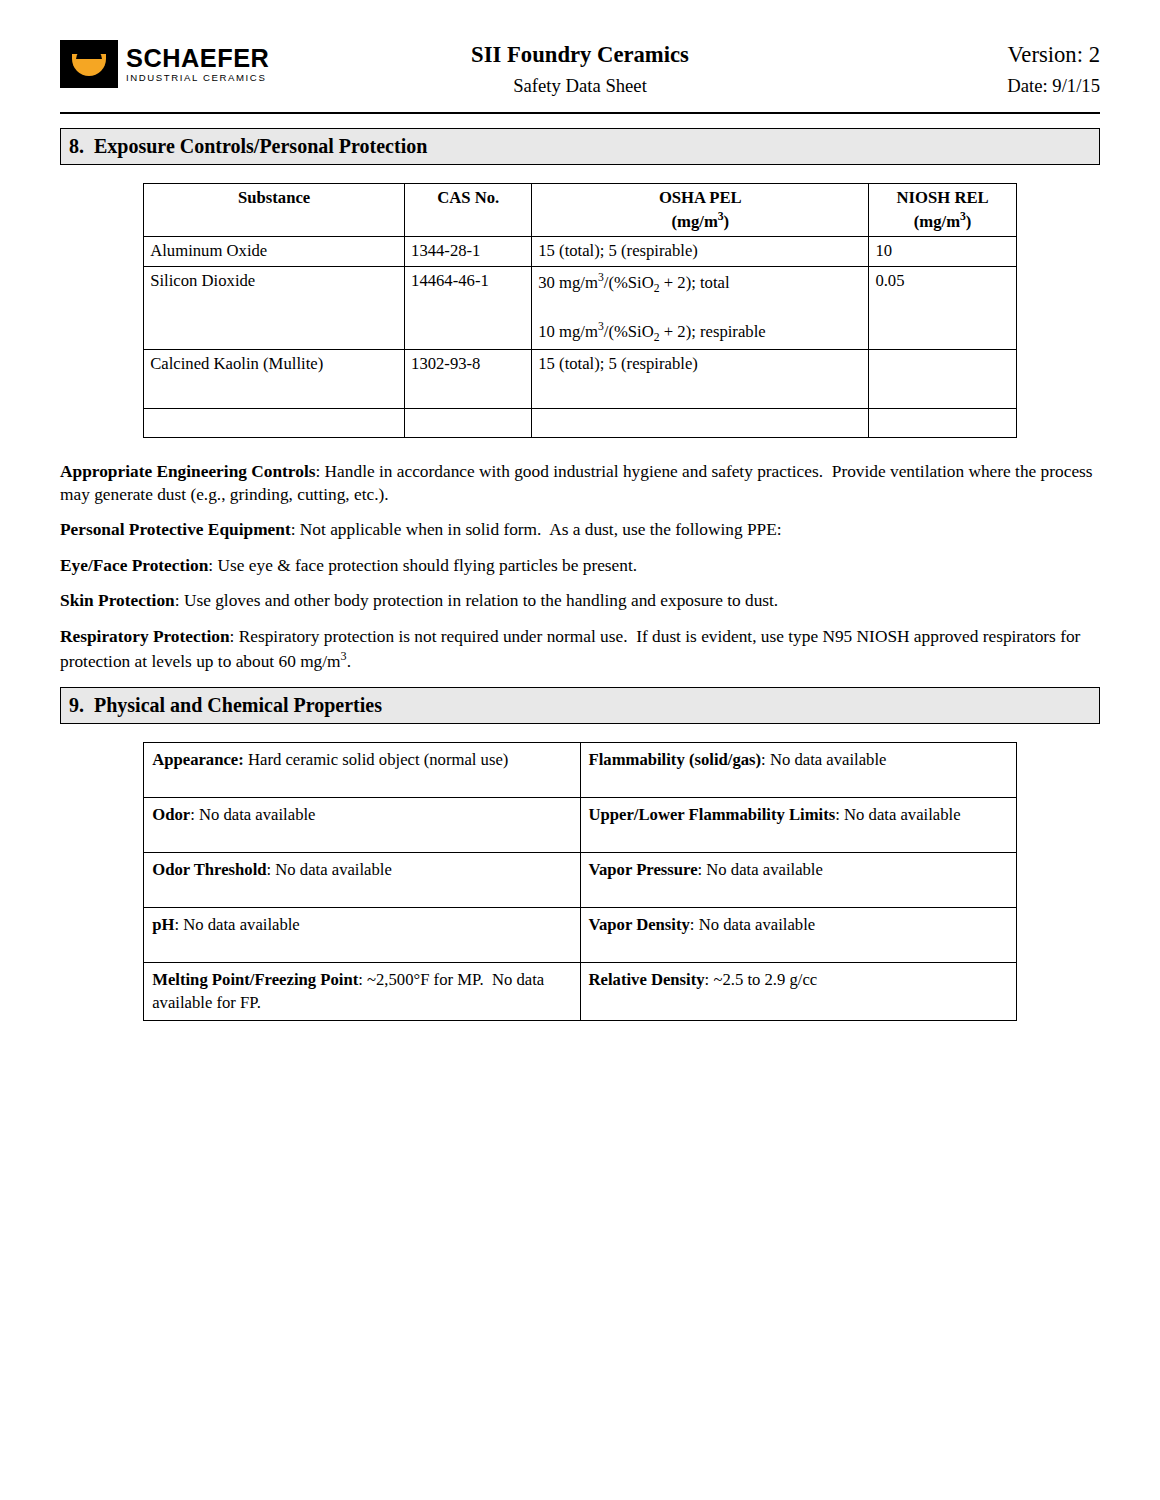SCHAEFER
INDUSTRIAL CERAMICS
SII Foundry Ceramics
Safety Data Sheet
Version: 2
Date: 9/1/15
8. Exposure Controls/Personal Protection
| Substance | CAS No. | OSHA PEL (mg/m 3 ) | NIOSH REL (mg/m 3 ) |
| --- | --- | --- | --- |
| Aluminum Oxide | 1344-28-1 | 15 (total); 5 (respirable) | 10 |
| Silicon Dioxide | 14464-46-1 | 30 mg/m 3 /(%SiO 2 + 2); total 10 mg/m 3 /(%SiO 2 + 2); respirable | 0.05 |
| Calcined Kaolin (Mullite) | 1302-93-8 | 15 (total); 5 (respirable) | |
Appropriate Engineering Controls: Handle in accordance with good industrial hygiene and safety practices. Provide ventilation where the process may generate dust (e.g., grinding, cutting, etc.).
Personal Protective Equipment: Not applicable when in solid form. As a dust, use the following PPE:
Eye/Face Protection: Use eye & face protection should flying particles be present.
Skin Protection: Use gloves and other body protection in relation to the handling and exposure to dust.
Respiratory Protection: Respiratory protection is not required under normal use. If dust is evident, use type N95 NIOSH approved respirators for protection at levels up to about 60 mg/m3.
9. Physical and Chemical Properties
| Appearance: Hard ceramic solid object (normal use) | Flammability (solid/gas) : No data available |
| Odor : No data available | Upper/Lower Flammability Limits : No data available |
| Odor Threshold : No data available | Vapor Pressure : No data available |
| pH : No data available | Vapor Density : No data available |
| Melting Point/Freezing Point : ~2,500°F for MP. No data available for FP. | Relative Density : ~2.5 to 2.9 g/cc |